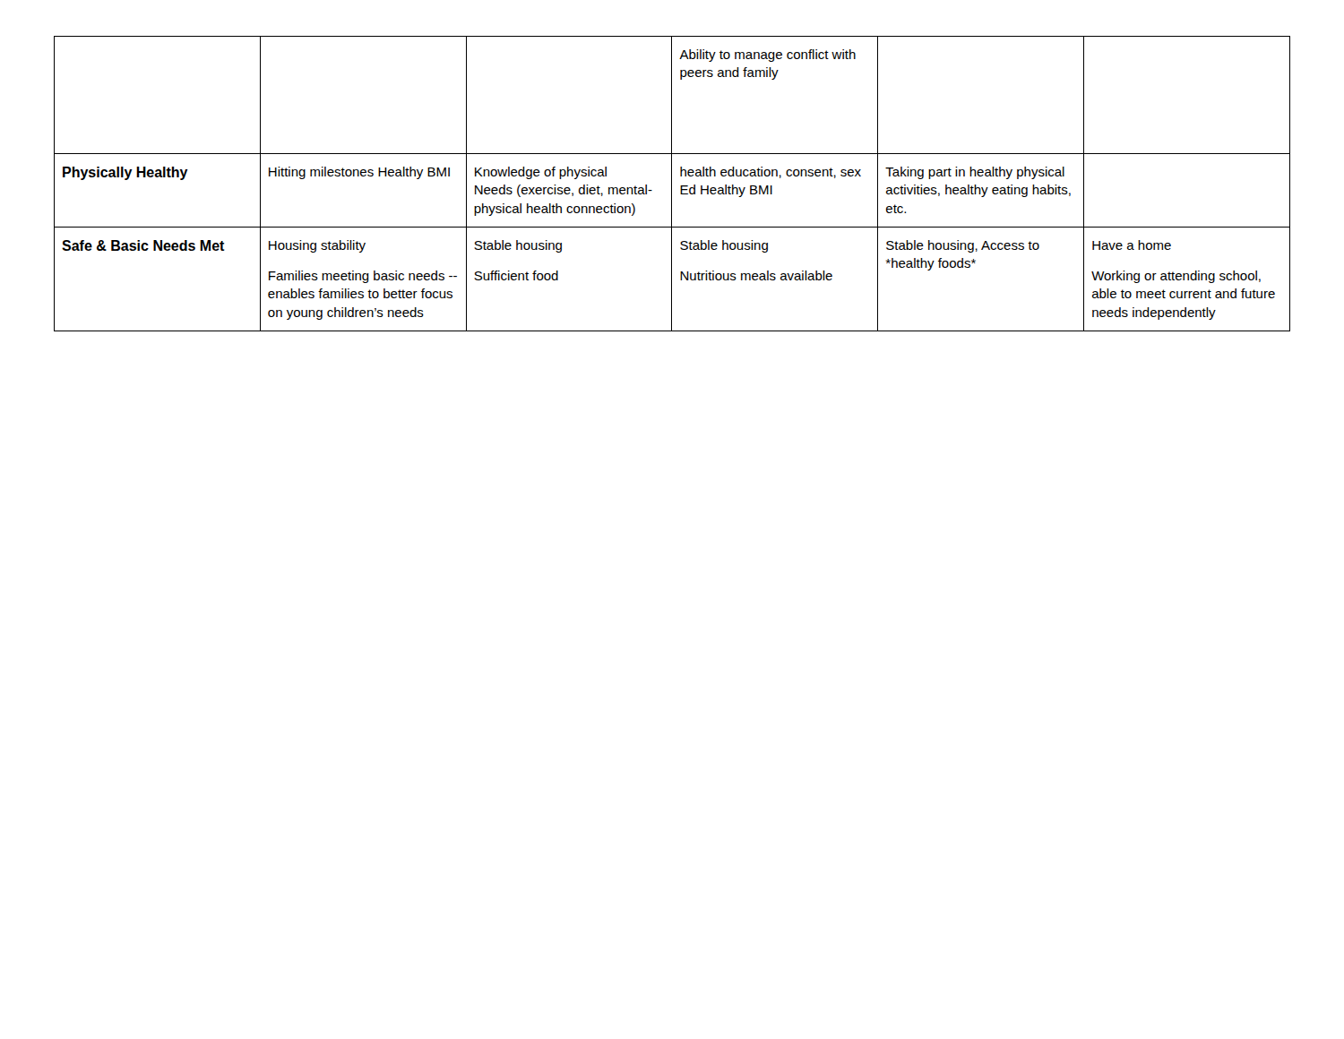| | | | Ability to manage conflict with peers and family | | |
| Physically Healthy | Hitting milestones Healthy BMI | Knowledge of physical Needs (exercise, diet, mental-physical health connection) | health education, consent, sex Ed Healthy BMI | Taking part in healthy physical activities, healthy eating habits, etc. | |
| Safe & Basic Needs Met | Housing stability Families meeting basic needs -- enables families to better focus on young children’s needs | Stable housing Sufficient food | Stable housing Nutritious meals available | Stable housing, Access to *healthy foods* | Have a home Working or attending school, able to meet current and future needs independently |